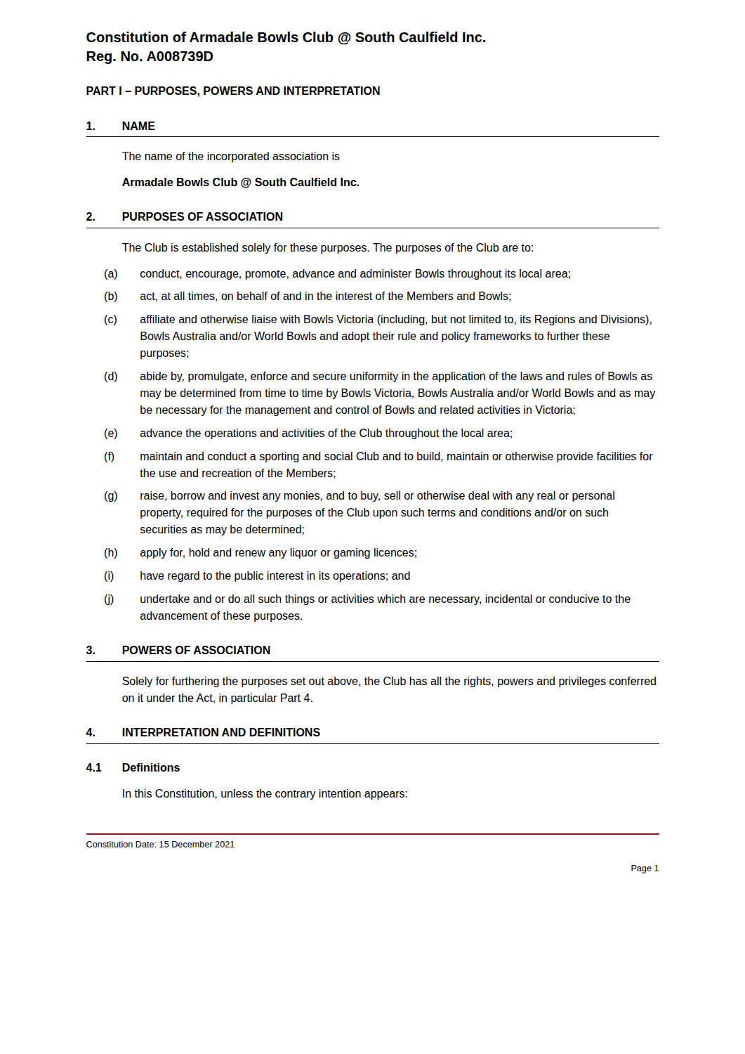Constitution of Armadale Bowls Club @ South Caulfield Inc.
Reg. No. A008739D
PART I – PURPOSES, POWERS AND INTERPRETATION
1. Name
The name of the incorporated association is
Armadale Bowls Club @ South Caulfield Inc.
2. Purposes of Association
The Club is established solely for these purposes. The purposes of the Club are to:
(a) conduct, encourage, promote, advance and administer Bowls throughout its local area;
(b) act, at all times, on behalf of and in the interest of the Members and Bowls;
(c) affiliate and otherwise liaise with Bowls Victoria (including, but not limited to, its Regions and Divisions), Bowls Australia and/or World Bowls and adopt their rule and policy frameworks to further these purposes;
(d) abide by, promulgate, enforce and secure uniformity in the application of the laws and rules of Bowls as may be determined from time to time by Bowls Victoria, Bowls Australia and/or World Bowls and as may be necessary for the management and control of Bowls and related activities in Victoria;
(e) advance the operations and activities of the Club throughout the local area;
(f) maintain and conduct a sporting and social Club and to build, maintain or otherwise provide facilities for the use and recreation of the Members;
(g) raise, borrow and invest any monies, and to buy, sell or otherwise deal with any real or personal property, required for the purposes of the Club upon such terms and conditions and/or on such securities as may be determined;
(h) apply for, hold and renew any liquor or gaming licences;
(i) have regard to the public interest in its operations; and
(j) undertake and or do all such things or activities which are necessary, incidental or conducive to the advancement of these purposes.
3. Powers of Association
Solely for furthering the purposes set out above, the Club has all the rights, powers and privileges conferred on it under the Act, in particular Part 4.
4. Interpretation and Definitions
4.1 Definitions
In this Constitution, unless the contrary intention appears:
Constitution Date: 15 December 2021
Page 1